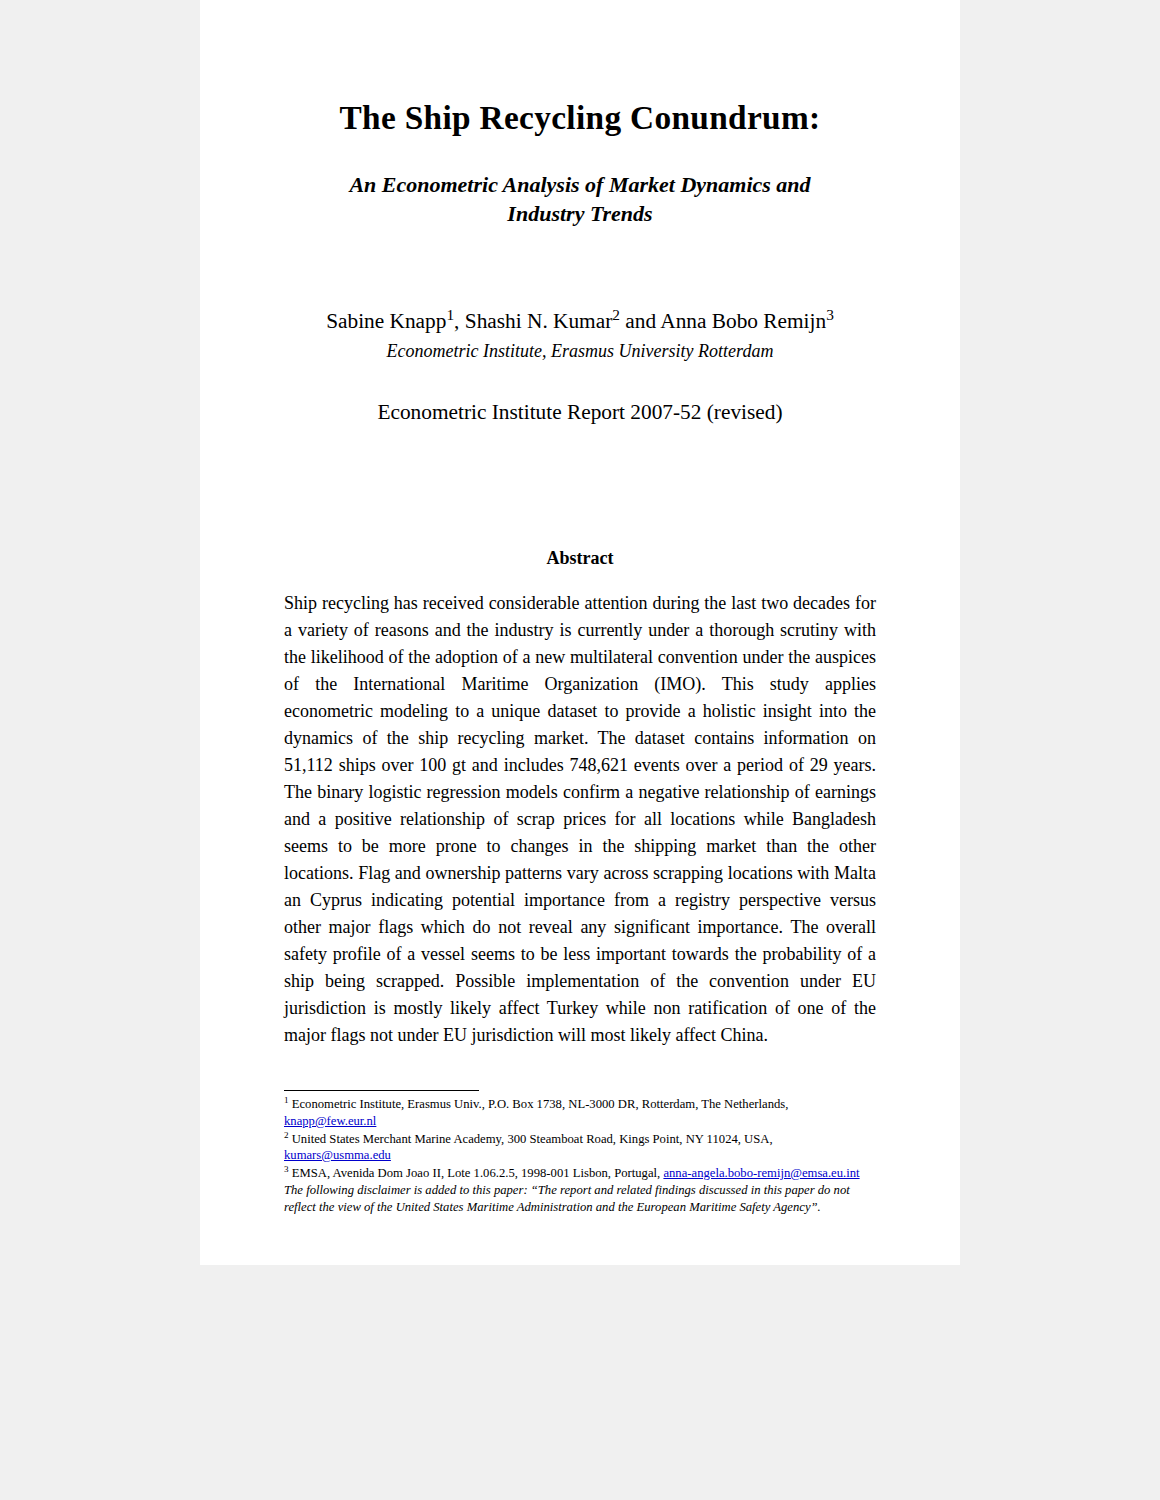The Ship Recycling Conundrum:
An Econometric Analysis of Market Dynamics and
Industry Trends
Sabine Knapp1, Shashi N. Kumar2 and Anna Bobo Remijn3
Econometric Institute, Erasmus University Rotterdam
Econometric Institute Report 2007-52 (revised)
Abstract
Ship recycling has received considerable attention during the last two decades for a variety of reasons and the industry is currently under a thorough scrutiny with the likelihood of the adoption of a new multilateral convention under the auspices of the International Maritime Organization (IMO). This study applies econometric modeling to a unique dataset to provide a holistic insight into the dynamics of the ship recycling market. The dataset contains information on 51,112 ships over 100 gt and includes 748,621 events over a period of 29 years. The binary logistic regression models confirm a negative relationship of earnings and a positive relationship of scrap prices for all locations while Bangladesh seems to be more prone to changes in the shipping market than the other locations. Flag and ownership patterns vary across scrapping locations with Malta an Cyprus indicating potential importance from a registry perspective versus other major flags which do not reveal any significant importance. The overall safety profile of a vessel seems to be less important towards the probability of a ship being scrapped. Possible implementation of the convention under EU jurisdiction is mostly likely affect Turkey while non ratification of one of the major flags not under EU jurisdiction will most likely affect China.
1 Econometric Institute, Erasmus Univ., P.O. Box 1738, NL-3000 DR, Rotterdam, The Netherlands, knapp@few.eur.nl
2 United States Merchant Marine Academy, 300 Steamboat Road, Kings Point, NY 11024, USA, kumars@usmma.edu
3 EMSA, Avenida Dom Joao II, Lote 1.06.2.5, 1998-001 Lisbon, Portugal, anna-angela.bobo-remijn@emsa.eu.int
The following disclaimer is added to this paper: “The report and related findings discussed in this paper do not reflect the view of the United States Maritime Administration and the European Maritime Safety Agency”.